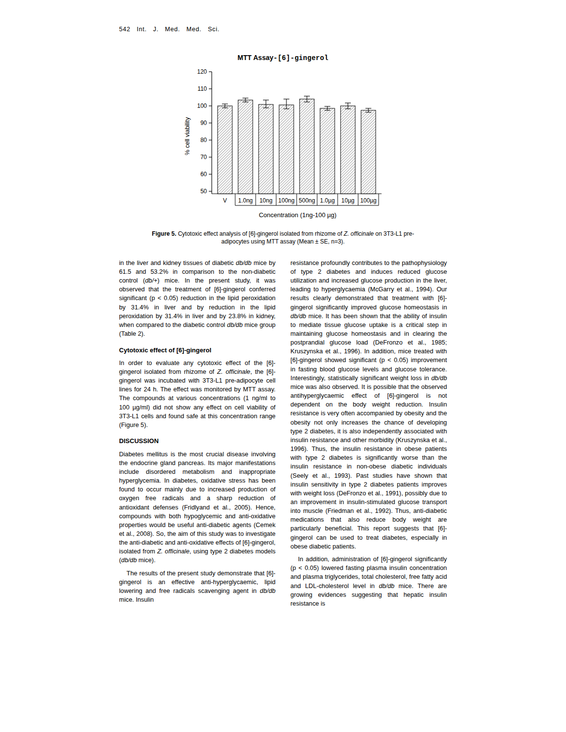542 Int. J. Med. Med. Sci.
MTT Assay-[6]-gingerol
120 110 100 90 80 70 60 50 % cell viability V 1.0ng 10ng 100ng 500ng 1.0µg 10µg 100µg Concentration (1ng-100 µg)
Figure 5. Cytotoxic effect analysis of [6]-gingerol isolated from rhizome of Z. officinale on 3T3-L1 pre-adipocytes using MTT assay (Mean ± SE, n=3).
in the liver and kidney tissues of diabetic db/db mice by 61.5 and 53.2% in comparison to the non-diabetic control (db/+) mice. In the present study, it was observed that the treatment of [6]-gingerol conferred significant (p < 0.05) reduction in the lipid peroxidation by 31.4% in liver and by reduction in the lipid peroxidation by 31.4% in liver and by 23.8% in kidney, when compared to the diabetic control db/db mice group (Table 2).
Cytotoxic effect of [6]-gingerol
In order to evaluate any cytotoxic effect of the [6]-gingerol isolated from rhizome of Z. officinale, the [6]-gingerol was incubated with 3T3-L1 pre-adipocyte cell lines for 24 h. The effect was monitored by MTT assay. The compounds at various concentrations (1 ng/ml to 100 µg/ml) did not show any effect on cell viability of 3T3-L1 cells and found safe at this concentration range (Figure 5).
DISCUSSION
Diabetes mellitus is the most crucial disease involving the endocrine gland pancreas. Its major manifestations include disordered metabolism and inappropriate hyperglycemia. In diabetes, oxidative stress has been found to occur mainly due to increased production of oxygen free radicals and a sharp reduction of antioxidant defenses (Fridlyand et al., 2005). Hence, compounds with both hypoglycemic and anti-oxidative properties would be useful anti-diabetic agents (Cemek et al., 2008). So, the aim of this study was to investigate the anti-diabetic and anti-oxidative effects of [6]-gingerol, isolated from Z. officinale, using type 2 diabetes models (db/db mice).
The results of the present study demonstrate that [6]-gingerol is an effective anti-hyperglycaemic, lipid lowering and free radicals scavenging agent in db/db mice. Insulin
resistance profoundly contributes to the pathophysiology of type 2 diabetes and induces reduced glucose utilization and increased glucose production in the liver, leading to hyperglycaemia (McGarry et al., 1994). Our results clearly demonstrated that treatment with [6]-gingerol significantly improved glucose homeostasis in db/db mice. It has been shown that the ability of insulin to mediate tissue glucose uptake is a critical step in maintaining glucose homeostasis and in clearing the postprandial glucose load (DeFronzo et al., 1985; Kruszynska et al., 1996). In addition, mice treated with [6]-gingerol showed significant (p < 0.05) improvement in fasting blood glucose levels and glucose tolerance. Interestingly, statistically significant weight loss in db/db mice was also observed. It is possible that the observed antihyperglycaemic effect of [6]-gingerol is not dependent on the body weight reduction. Insulin resistance is very often accompanied by obesity and the obesity not only increases the chance of developing type 2 diabetes, it is also independently associated with insulin resistance and other morbidity (Kruszynska et al., 1996). Thus, the insulin resistance in obese patients with type 2 diabetes is significantly worse than the insulin resistance in non-obese diabetic individuals (Seely et al., 1993). Past studies have shown that insulin sensitivity in type 2 diabetes patients improves with weight loss (DeFronzo et al., 1991), possibly due to an improvement in insulin-stimulated glucose transport into muscle (Friedman et al., 1992). Thus, anti-diabetic medications that also reduce body weight are particularly beneficial. This report suggests that [6]-gingerol can be used to treat diabetes, especially in obese diabetic patients.
In addition, administration of [6]-gingerol significantly (p < 0.05) lowered fasting plasma insulin concentration and plasma triglycerides, total cholesterol, free fatty acid and LDL-cholesterol level in db/db mice. There are growing evidences suggesting that hepatic insulin resistance is